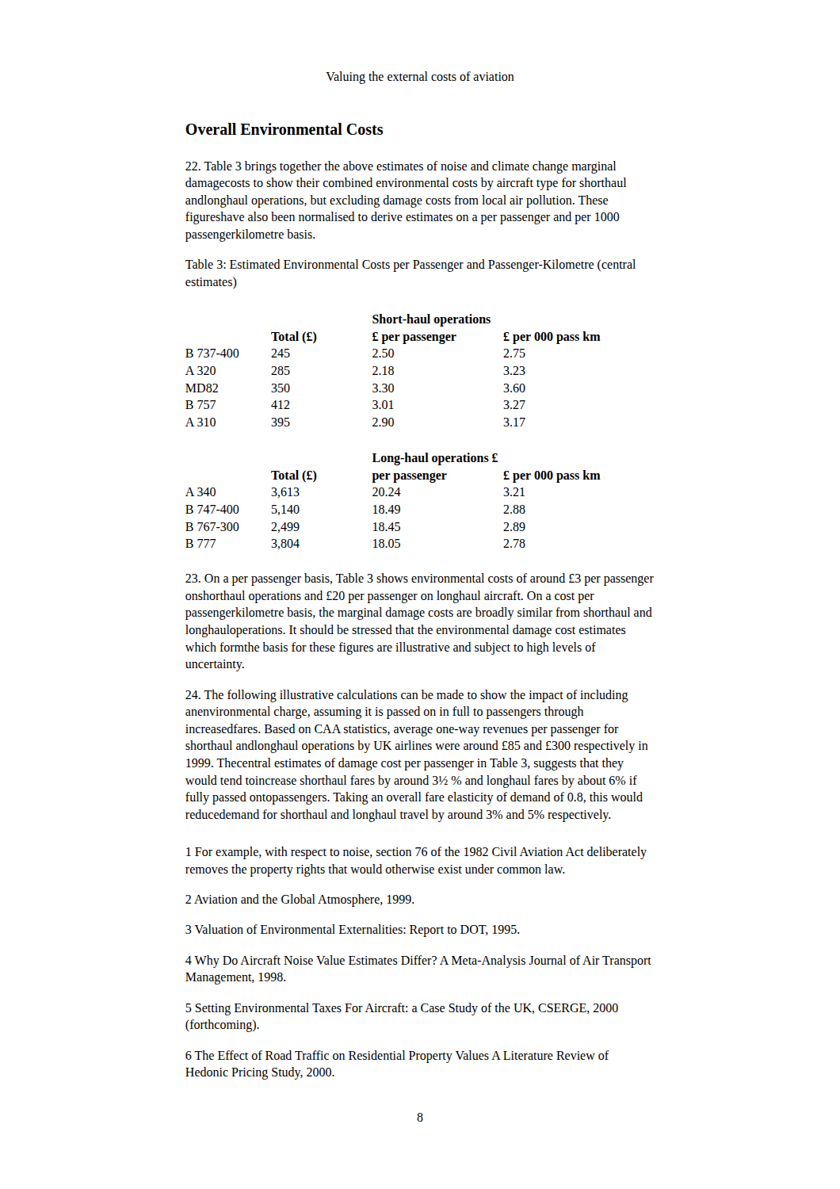Valuing the external costs of aviation
Overall Environmental Costs
22. Table 3 brings together the above estimates of noise and climate change marginal damagecosts to show their combined environmental costs by aircraft type for shorthaul andlonghaul operations, but excluding damage costs from local air pollution. These figureshave also been normalised to derive estimates on a per passenger and per 1000 passengerkilometre basis.
Table 3: Estimated Environmental Costs per Passenger and Passenger-Kilometre (central estimates)
| | Total (£) | Short-haul operations £ per passenger | £ per 000 pass km |
| --- | --- | --- | --- |
| B 737-400 | 245 | 2.50 | 2.75 |
| A 320 | 285 | 2.18 | 3.23 |
| MD82 | 350 | 3.30 | 3.60 |
| B 757 | 412 | 3.01 | 3.27 |
| A 310 | 395 | 2.90 | 3.17 |
| | Total (£) | Long-haul operations £ per passenger | £ per 000 pass km |
| A 340 | 3,613 | 20.24 | 3.21 |
| B 747-400 | 5,140 | 18.49 | 2.88 |
| B 767-300 | 2,499 | 18.45 | 2.89 |
| B 777 | 3,804 | 18.05 | 2.78 |
23. On a per passenger basis, Table 3 shows environmental costs of around £3 per passenger onshorthaul operations and £20 per passenger on longhaul aircraft. On a cost per passengerkilometre basis, the marginal damage costs are broadly similar from shorthaul and longhauloperations. It should be stressed that the environmental damage cost estimates which formthe basis for these figures are illustrative and subject to high levels of uncertainty.
24. The following illustrative calculations can be made to show the impact of including anenvironmental charge, assuming it is passed on in full to passengers through increasedfares. Based on CAA statistics, average one-way revenues per passenger for shorthaul andlonghaul operations by UK airlines were around £85 and £300 respectively in 1999. Thecentral estimates of damage cost per passenger in Table 3, suggests that they would tend toincrease shorthaul fares by around 3½ % and longhaul fares by about 6% if fully passed ontopassengers. Taking an overall fare elasticity of demand of 0.8, this would reducedemand for shorthaul and longhaul travel by around 3% and 5% respectively.
1 For example, with respect to noise, section 76 of the 1982 Civil Aviation Act deliberately removes the property rights that would otherwise exist under common law.
2 Aviation and the Global Atmosphere, 1999.
3 Valuation of Environmental Externalities: Report to DOT, 1995.
4 Why Do Aircraft Noise Value Estimates Differ? A Meta-Analysis Journal of Air Transport Management, 1998.
5 Setting Environmental Taxes For Aircraft: a Case Study of the UK, CSERGE, 2000 (forthcoming).
6 The Effect of Road Traffic on Residential Property Values A Literature Review of Hedonic Pricing Study, 2000.
8